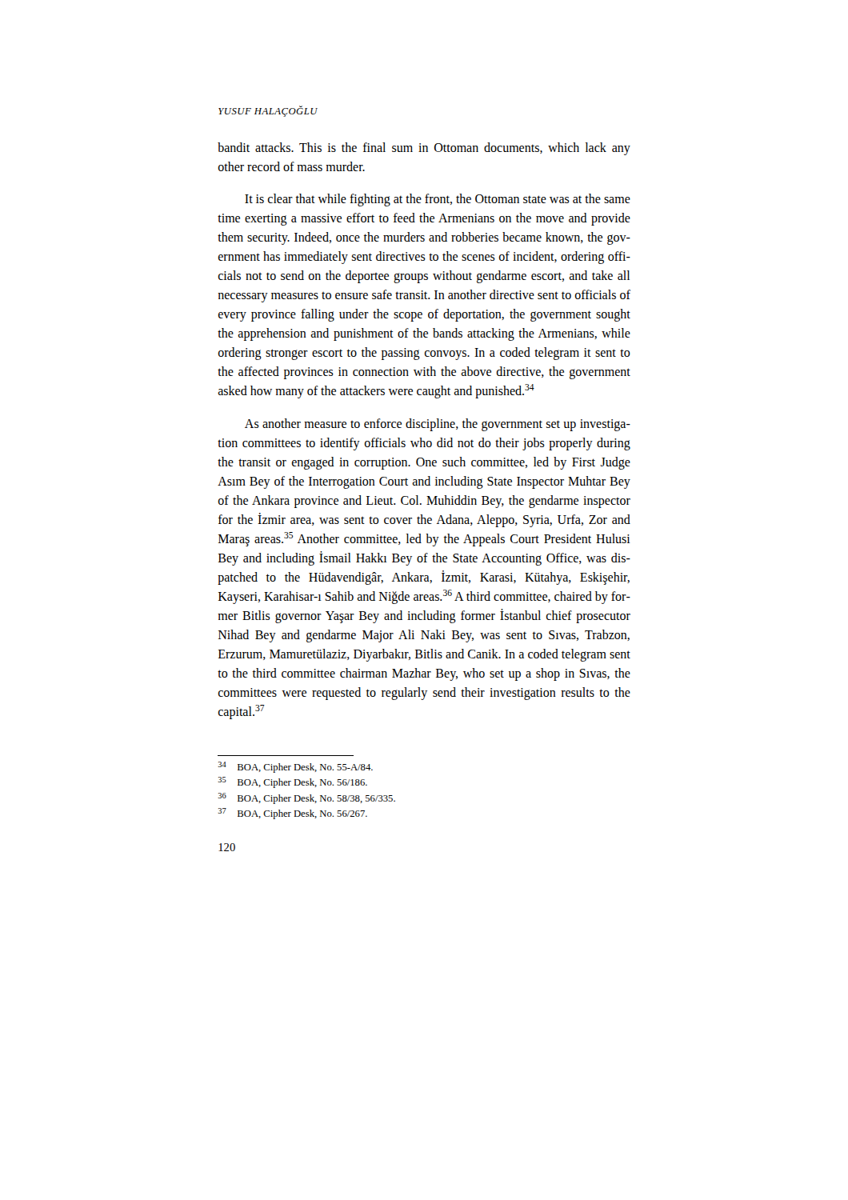Yusuf Halaçoğlu
bandit attacks. This is the final sum in Ottoman documents, which lack any other record of mass murder.
It is clear that while fighting at the front, the Ottoman state was at the same time exerting a massive effort to feed the Armenians on the move and provide them security. Indeed, once the murders and robberies became known, the government has immediately sent directives to the scenes of incident, ordering officials not to send on the deportee groups without gendarme escort, and take all necessary measures to ensure safe transit. In another directive sent to officials of every province falling under the scope of deportation, the government sought the apprehension and punishment of the bands attacking the Armenians, while ordering stronger escort to the passing convoys. In a coded telegram it sent to the affected provinces in connection with the above directive, the government asked how many of the attackers were caught and punished.34
As another measure to enforce discipline, the government set up investigation committees to identify officials who did not do their jobs properly during the transit or engaged in corruption. One such committee, led by First Judge Asım Bey of the Interrogation Court and including State Inspector Muhtar Bey of the Ankara province and Lieut. Col. Muhiddin Bey, the gendarme inspector for the İzmir area, was sent to cover the Adana, Aleppo, Syria, Urfa, Zor and Maraş areas.35 Another committee, led by the Appeals Court President Hulusi Bey and including İsmail Hakkı Bey of the State Accounting Office, was dispatched to the Hüdavendigâr, Ankara, İzmit, Karasi, Kütahya, Eskişehir, Kayseri, Karahisar-ı Sahib and Niğde areas.36 A third committee, chaired by former Bitlis governor Yaşar Bey and including former İstanbul chief prosecutor Nihad Bey and gendarme Major Ali Naki Bey, was sent to Sıvas, Trabzon, Erzurum, Mamuretülaziz, Diyarbakır, Bitlis and Canik. In a coded telegram sent to the third committee chairman Mazhar Bey, who set up a shop in Sıvas, the committees were requested to regularly send their investigation results to the capital.37
34 BOA, Cipher Desk, No. 55-A/84.
35 BOA, Cipher Desk, No. 56/186.
36 BOA, Cipher Desk, No. 58/38, 56/335.
37 BOA, Cipher Desk, No. 56/267.
120